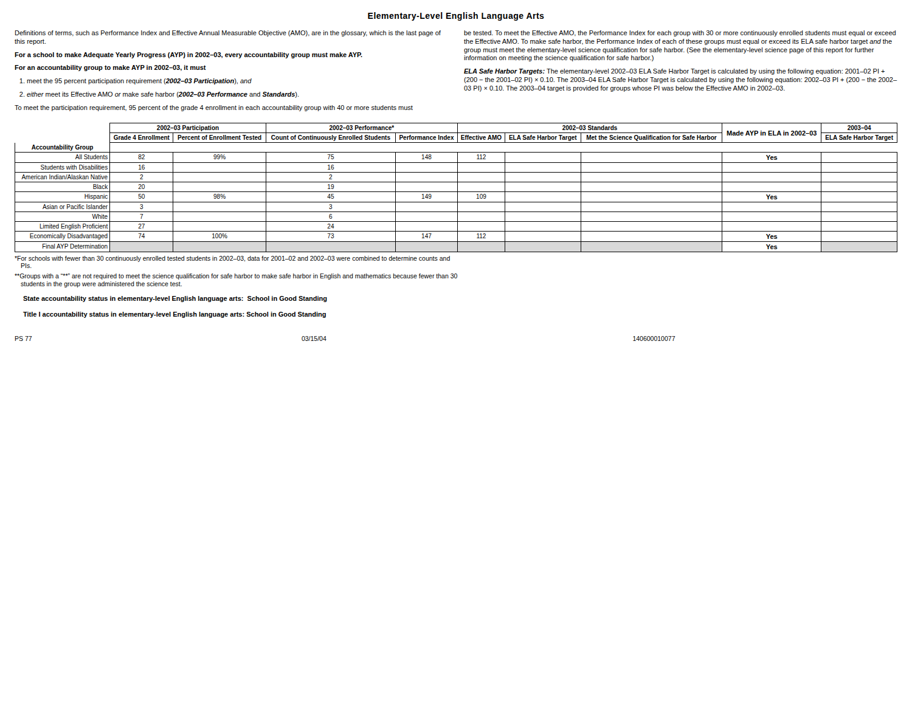Elementary-Level English Language Arts
Definitions of terms, such as Performance Index and Effective Annual Measurable Objective (AMO), are in the glossary, which is the last page of this report.
For a school to make Adequate Yearly Progress (AYP) in 2002–03, every accountability group must make AYP.
For an accountability group to make AYP in 2002–03, it must
meet the 95 percent participation requirement (2002–03 Participation), and
either meet its Effective AMO or make safe harbor (2002–03 Performance and Standards).
To meet the participation requirement, 95 percent of the grade 4 enrollment in each accountability group with 40 or more students must
be tested. To meet the Effective AMO, the Performance Index for each group with 30 or more continuously enrolled students must equal or exceed the Effective AMO. To make safe harbor, the Performance Index of each of these groups must equal or exceed its ELA safe harbor target and the group must meet the elementary-level science qualification for safe harbor. (See the elementary-level science page of this report for further information on meeting the science qualification for safe harbor.)
ELA Safe Harbor Targets: The elementary-level 2002–03 ELA Safe Harbor Target is calculated by using the following equation: 2001–02 PI + (200 − the 2001–02 PI) × 0.10. The 2003–04 ELA Safe Harbor Target is calculated by using the following equation: 2002–03 PI + (200 − the 2002–03 PI) × 0.10. The 2003–04 target is provided for groups whose PI was below the Effective AMO in 2002–03.
| | 2002–03 Participation | 2002–03 Performance* | 2002–03 Standards | Made AYP in ELA in 2002–03 | 2003–04 |
| --- | --- | --- | --- | --- | --- |
| Grade 4 Enrollment | Percent of Enrollment Tested | Count of Continuously Enrolled Students | Performance Index | Effective AMO | ELA Safe Harbor Target | Met the Science Qualification for Safe Harbor | ELA Safe Harbor Target |
| Accountability Group | |
| All Students | 82 | 99% | 75 | 148 | 112 | | | Yes | |
| Students with Disabilities | 16 | | 16 | | | | | | |
| American Indian/Alaskan Native | 2 | | 2 | | | | | | |
| Black | 20 | | 19 | | | | | | |
| Hispanic | 50 | 98% | 45 | 149 | 109 | | | Yes | |
| Asian or Pacific Islander | 3 | | 3 | | | | | | |
| White | 7 | | 6 | | | | | | |
| Limited English Proficient | 27 | | 24 | | | | | | |
| Economically Disadvantaged | 74 | 100% | 73 | 147 | 112 | | | Yes | |
| Final AYP Determination | | | | | | | | Yes | |
*For schools with fewer than 30 continuously enrolled tested students in 2002–03, data for 2001–02 and 2002–03 were combined to determine counts and PIs.
**Groups with a “**” are not required to meet the science qualification for safe harbor to make safe harbor in English and mathematics because fewer than 30 students in the group were administered the science test.
State accountability status in elementary-level English language arts: School in Good Standing
Title I accountability status in elementary-level English language arts: School in Good Standing
PS 77 03/15/04 140600010077